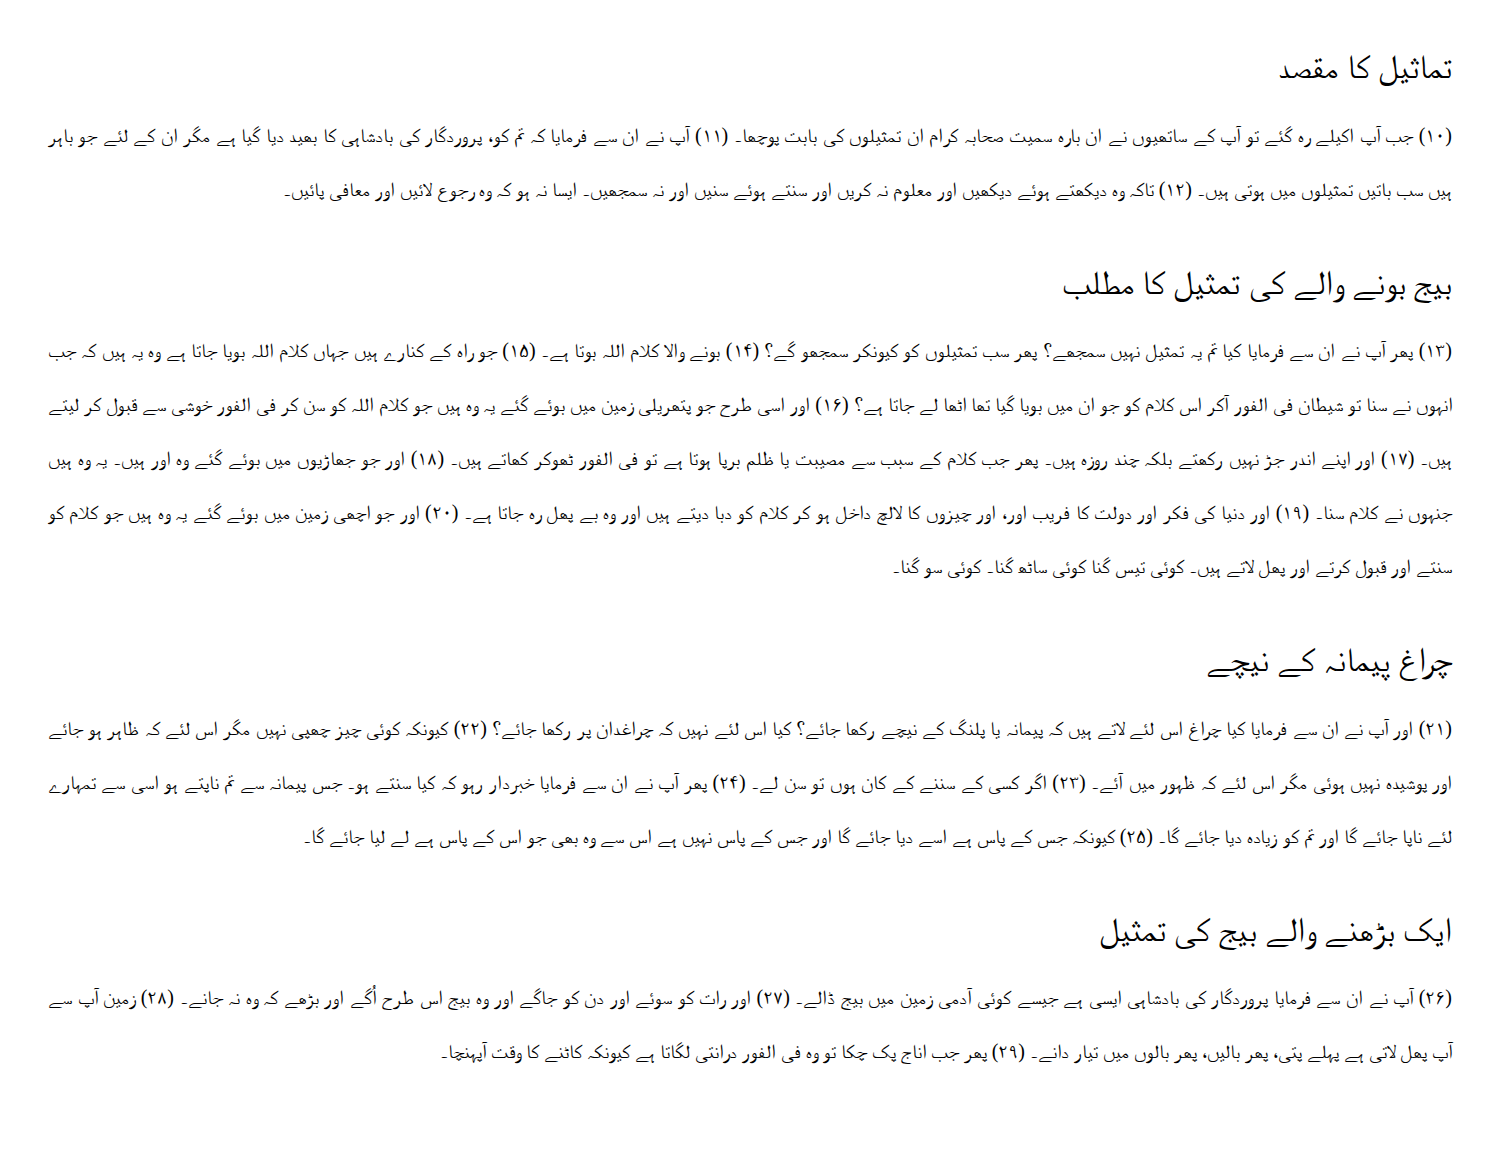تماثیل کا مقصد
(۱۰) جب آپ اکیلے رہ گئے تو آپ کے ساتھیوں نے ان بارہ سمیت صحابہ کرام ان تمثیلوں کی بابت پوچھا۔ (۱۱) آپ نے ان سے فرمایا کہ تم کو، پروردگار کی بادشاہی کا بھید دیا گیا ہے مگر ان کے لئے جو باہر ہیں سب باتیں تمثیلوں میں ہوتی ہیں۔ (۱۲) تاکہ وہ دیکھتے ہوئے دیکھیں اور معلوم نہ کریں اور سنتے ہوئے سنیں اور نہ سمجھیں۔ ایسا نہ ہو کہ وہ رجوع لائیں اور معافی پائیں۔
بیج بونے والے کی تمثیل کا مطلب
(۱۳) پھر آپ نے ان سے فرمایا کیا تم یہ تمثیل نہیں سمجھے؟ پھر سب تمثیلوں کو کیونکر سمجھو گے؟ (۱۴) بونے والا کلام اللہ بوتا ہے۔ (۱۵) جو راہ کے کنارے ہیں جہاں کلام اللہ بویا جاتا ہے وہ یہ ہیں کہ جب انہوں نے سنا تو شیطان فی الفور آکر اس کلام کو جو ان میں بویا گیا تھا اٹھا لے جاتا ہے؟ (۱۶) اور اسی طرح جو پتھریلی زمین میں بوئے گئے یہ وہ ہیں جو کلام اللہ کو سن کر فی الفور خوشی سے قبول کر لیتے ہیں۔ (۱۷) اور اپنے اندر جڑ نہیں رکھتے بلکہ چند روزہ ہیں۔ پھر جب کلام کے سبب سے مصیبت یا ظلم برپا ہوتا ہے تو فی الفور ٹھوکر کھاتے ہیں۔ (۱۸) اور جو جھاڑیوں میں بوئے گئے وہ اور ہیں۔ یہ وہ ہیں جنہوں نے کلام سنا۔ (۱۹) اور دنیا کی فکر اور دولت کا فریب اور، اور چیزوں کا لالچ داخل ہو کر کلام کو دبا دیتے ہیں اور وہ بے پھل رہ جاتا ہے۔ (۲۰) اور جو اچھی زمین میں بوئے گئے یہ وہ ہیں جو کلام کو سنتے اور قبول کرتے اور پھل لاتے ہیں۔ کوئی تیس گنا کوئی ساٹھ گنا۔ کوئی سو گنا۔
چراغ پیمانہ کے نیچے
(۲۱) اور آپ نے ان سے فرمایا کیا چراغ اس لئے لاتے ہیں کہ پیمانہ یا پلنگ کے نیچے رکھا جائے؟ کیا اس لئے نہیں کہ چراغدان پر رکھا جائے؟ (۲۲) کیونکہ کوئی چیز چھپی نہیں مگر اس لئے کہ ظاہر ہو جائے اور پوشیدہ نہیں ہوئی مگر اس لئے کہ ظہور میں آئے۔ (۲۳) اگر کسی کے سننے کے کان ہوں تو سن لے۔ (۲۴) پھر آپ نے ان سے فرمایا خبردار رہو کہ کیا سنتے ہو۔ جس پیمانہ سے تم ناپتے ہو اسی سے تمہارے لئے ناپا جائے گا اور تم کو زیادہ دیا جائے گا۔ (۲۵) کیونکہ جس کے پاس ہے اسے دیا جائے گا اور جس کے پاس نہیں ہے اس سے وہ بھی جو اس کے پاس ہے لے لیا جائے گا۔
ایک بڑھنے والے بیج کی تمثیل
(۲۶) آپ نے ان سے فرمایا پروردگار کی بادشاہی ایسی ہے جیسے کوئی آدمی زمین میں بیج ڈالے۔ (۲۷) اور رات کو سوئے اور دن کو جاگے اور وہ بیج اس طرح اُگے اور بڑھے کہ وہ نہ جانے۔ (۲۸) زمین آپ سے آپ پھل لاتی ہے پہلے پتی، پھر بالیں، پھر بالوں میں تیار دانے۔ (۲۹) پھر جب اناج پک چکا تو وہ فی الفور درانتی لگاتا ہے کیونکہ کاٹنے کا وقت آپہنچا۔